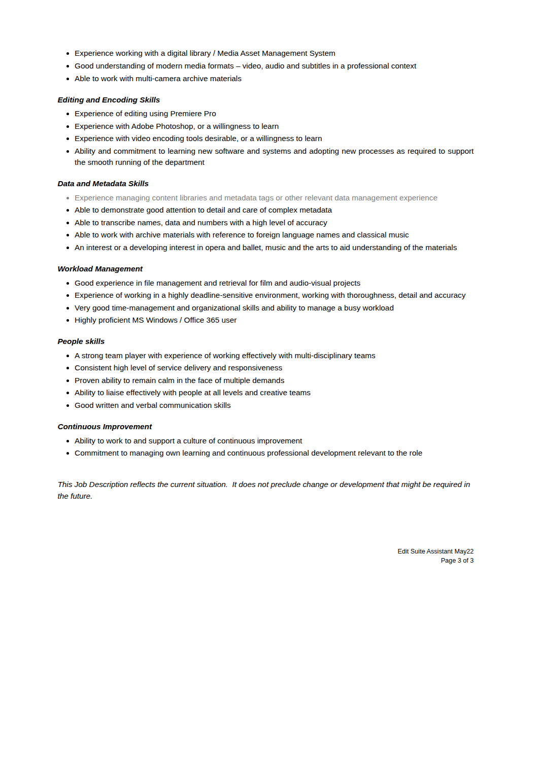Experience working with a digital library / Media Asset Management System
Good understanding of modern media formats – video, audio and subtitles in a professional context
Able to work with multi-camera archive materials
Editing and Encoding Skills
Experience of editing using Premiere Pro
Experience with Adobe Photoshop, or a willingness to learn
Experience with video encoding tools desirable, or a willingness to learn
Ability and commitment to learning new software and systems and adopting new processes as required to support the smooth running of the department
Data and Metadata Skills
Experience managing content libraries and metadata tags or other relevant data management experience
Able to demonstrate good attention to detail and care of complex metadata
Able to transcribe names, data and numbers with a high level of accuracy
Able to work with archive materials with reference to foreign language names and classical music
An interest or a developing interest in opera and ballet, music and the arts to aid understanding of the materials
Workload Management
Good experience in file management and retrieval for film and audio-visual projects
Experience of working in a highly deadline-sensitive environment, working with thoroughness, detail and accuracy
Very good time-management and organizational skills and ability to manage a busy workload
Highly proficient MS Windows / Office 365 user
People skills
A strong team player with experience of working effectively with multi-disciplinary teams
Consistent high level of service delivery and responsiveness
Proven ability to remain calm in the face of multiple demands
Ability to liaise effectively with people at all levels and creative teams
Good written and verbal communication skills
Continuous Improvement
Ability to work to and support a culture of continuous improvement
Commitment to managing own learning and continuous professional development relevant to the role
This Job Description reflects the current situation. It does not preclude change or development that might be required in the future.
Edit Suite Assistant May22
Page 3 of 3